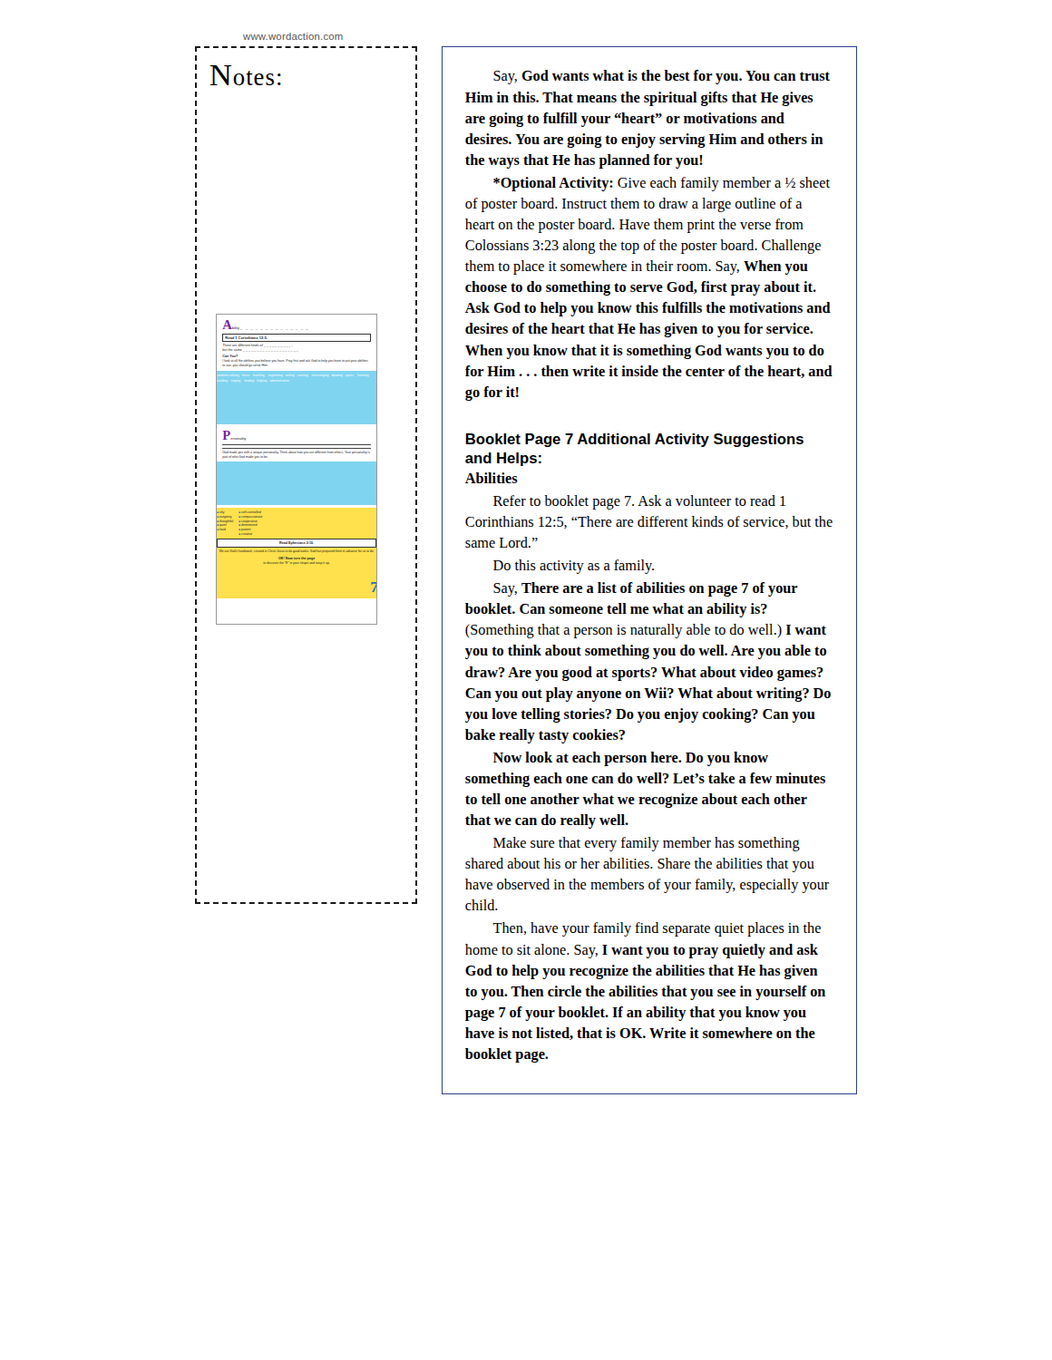www.wordaction.com
Notes:
Ability _ _ _ _ _ _ _ _ _ _ _ _ _ _
Read 1 Corinthians 12:5.
There are different kinds of _ _ _ _ _ _ _ _ _ _ ,
but the same _ _ _ _ _ _ _ _ _ _ _ _ _ _ _ _ _ _ _ _
Can You?
I look at all the abilities you believe you have. Pray first and ask God to help you learn to put your abilities to use, you should go serve Him.
problem-solving music teaching organizing writing cooking encouraging drawing sports listening building singing leading helping administration
Personality
God made you with a unique personality. Think about how you are different from others. Your personality is part of who God made you to be.
shy
outgoing
thoughtful
quiet
loud
self-controlled
compassionate
cooperative
determined
patient
creative
Read Ephesians 2:10.
We are God's handiwork, created in Christ Jesus to do good works. God has prepared them in advance for us to do.
OK! Now turn the page
to discover the "E" in your shape and wrap it up.
7
Say, God wants what is the best for you. You can trust Him in this. That means the spiritual gifts that He gives are going to fulfill your “heart” or motivations and desires. You are going to enjoy serving Him and others in the ways that He has planned for you!
*Optional Activity: Give each family member a ½ sheet of poster board. Instruct them to draw a large outline of a heart on the poster board. Have them print the verse from Colossians 3:23 along the top of the poster board. Challenge them to place it somewhere in their room. Say, When you choose to do something to serve God, first pray about it. Ask God to help you know this fulfills the motivations and desires of the heart that He has given to you for service. When you know that it is something God wants you to do for Him . . . then write it inside the center of the heart, and go for it!
Booklet Page 7 Additional Activity Suggestions and Helps:
Abilities
Refer to booklet page 7. Ask a volunteer to read 1 Corinthians 12:5, “There are different kinds of service, but the same Lord.”
Do this activity as a family.
Say, There are a list of abilities on page 7 of your booklet. Can someone tell me what an ability is? (Something that a person is naturally able to do well.) I want you to think about something you do well. Are you able to draw? Are you good at sports? What about video games? Can you out play anyone on Wii? What about writing? Do you love telling stories? Do you enjoy cooking? Can you bake really tasty cookies?
Now look at each person here. Do you know something each one can do well? Let’s take a few minutes to tell one another what we recognize about each other that we can do really well.
Make sure that every family member has something shared about his or her abilities. Share the abilities that you have observed in the members of your family, especially your child.
Then, have your family find separate quiet places in the home to sit alone. Say, I want you to pray quietly and ask God to help you recognize the abilities that He has given to you. Then circle the abilities that you see in yourself on page 7 of your booklet. If an ability that you know you have is not listed, that is OK. Write it somewhere on the booklet page.